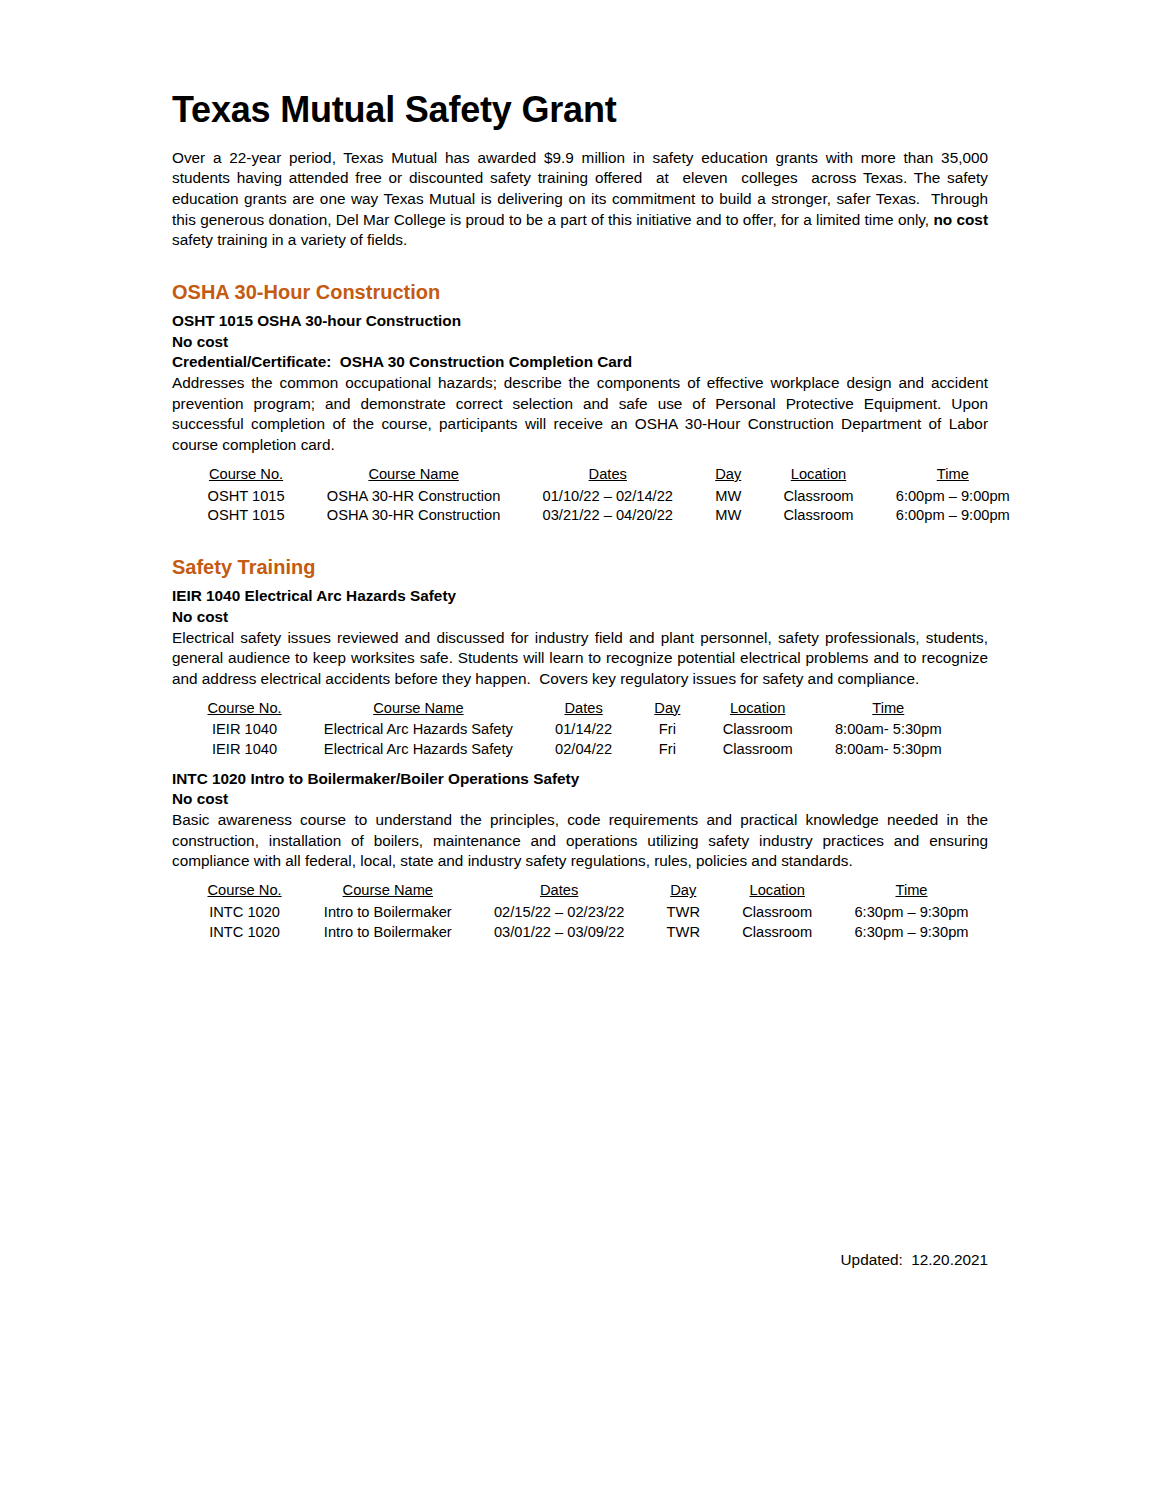Texas Mutual Safety Grant
Over a 22-year period, Texas Mutual has awarded $9.9 million in safety education grants with more than 35,000 students having attended free or discounted safety training offered at eleven colleges across Texas. The safety education grants are one way Texas Mutual is delivering on its commitment to build a stronger, safer Texas. Through this generous donation, Del Mar College is proud to be a part of this initiative and to offer, for a limited time only, no cost safety training in a variety of fields.
OSHA 30-Hour Construction
OSHT 1015 OSHA 30-hour Construction
No cost
Credential/Certificate: OSHA 30 Construction Completion Card
Addresses the common occupational hazards; describe the components of effective workplace design and accident prevention program; and demonstrate correct selection and safe use of Personal Protective Equipment. Upon successful completion of the course, participants will receive an OSHA 30-Hour Construction Department of Labor course completion card.
| Course No. | Course Name | Dates | Day | Location | Time |
| --- | --- | --- | --- | --- | --- |
| OSHT 1015 | OSHA 30-HR Construction | 01/10/22 – 02/14/22 | MW | Classroom | 6:00pm – 9:00pm |
| OSHT 1015 | OSHA 30-HR Construction | 03/21/22 – 04/20/22 | MW | Classroom | 6:00pm – 9:00pm |
Safety Training
IEIR 1040 Electrical Arc Hazards Safety
No cost
Electrical safety issues reviewed and discussed for industry field and plant personnel, safety professionals, students, general audience to keep worksites safe. Students will learn to recognize potential electrical problems and to recognize and address electrical accidents before they happen. Covers key regulatory issues for safety and compliance.
| Course No. | Course Name | Dates | Day | Location | Time |
| --- | --- | --- | --- | --- | --- |
| IEIR 1040 | Electrical Arc Hazards Safety | 01/14/22 | Fri | Classroom | 8:00am- 5:30pm |
| IEIR 1040 | Electrical Arc Hazards Safety | 02/04/22 | Fri | Classroom | 8:00am- 5:30pm |
INTC 1020 Intro to Boilermaker/Boiler Operations Safety
No cost
Basic awareness course to understand the principles, code requirements and practical knowledge needed in the construction, installation of boilers, maintenance and operations utilizing safety industry practices and ensuring compliance with all federal, local, state and industry safety regulations, rules, policies and standards.
| Course No. | Course Name | Dates | Day | Location | Time |
| --- | --- | --- | --- | --- | --- |
| INTC 1020 | Intro to Boilermaker | 02/15/22 – 02/23/22 | TWR | Classroom | 6:30pm – 9:30pm |
| INTC 1020 | Intro to Boilermaker | 03/01/22 – 03/09/22 | TWR | Classroom | 6:30pm – 9:30pm |
Updated: 12.20.2021